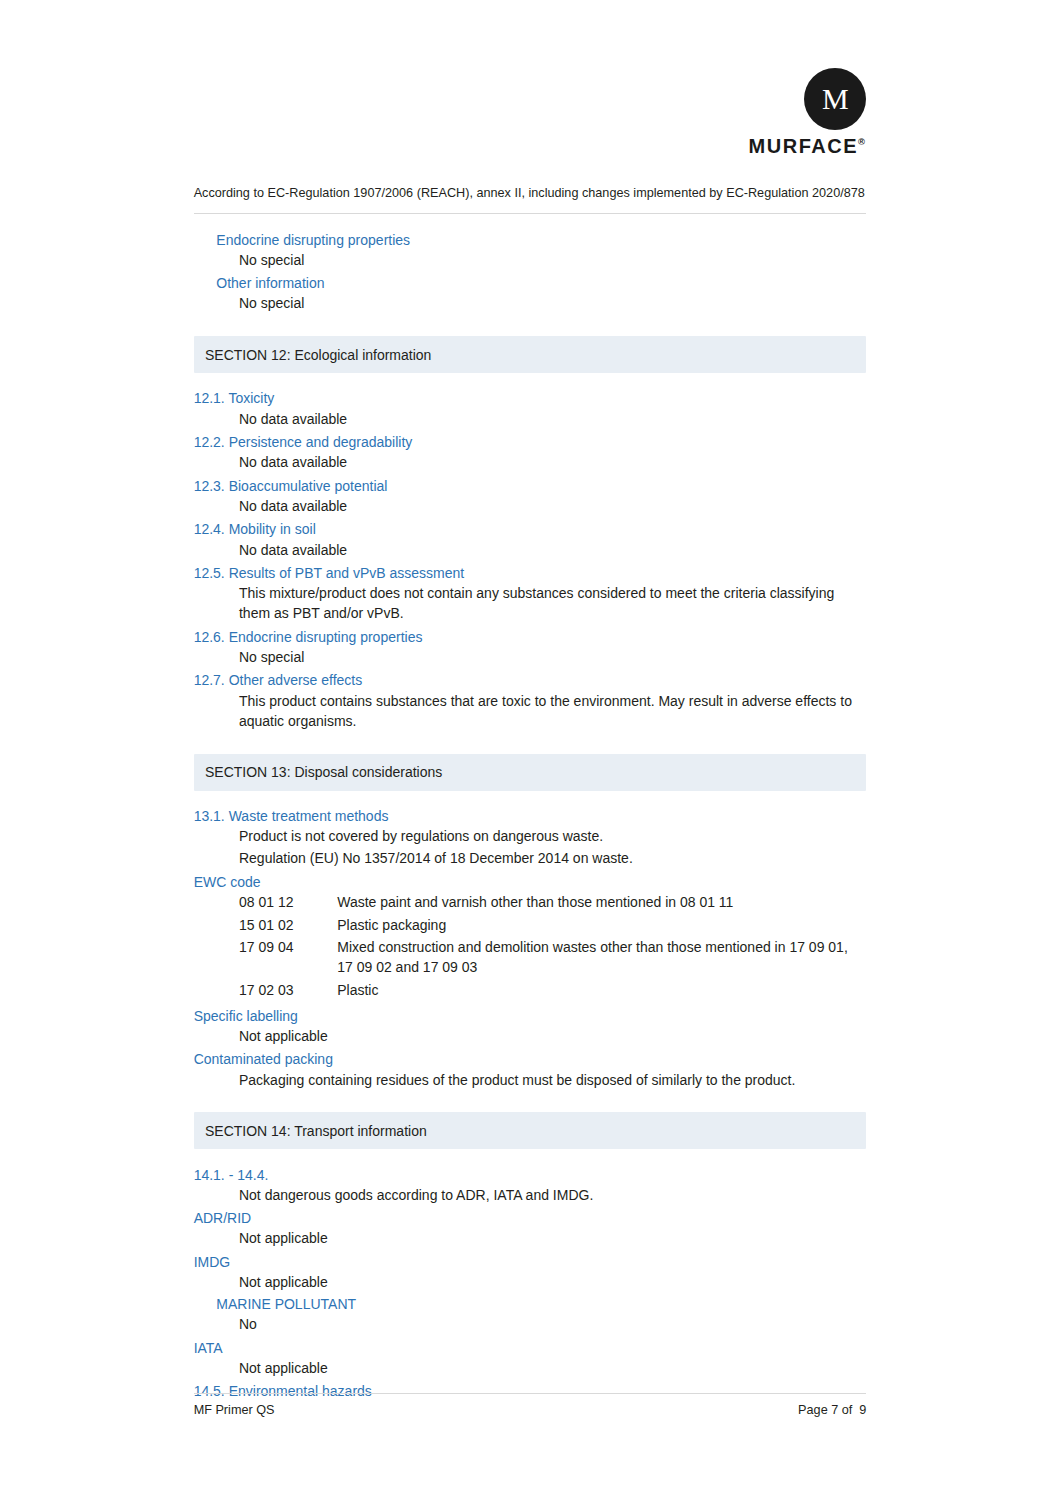M
MURFACE®
According to EC-Regulation 1907/2006 (REACH), annex II, including changes implemented by EC-Regulation 2020/878
Endocrine disrupting properties
No special
Other information
No special
SECTION 12: Ecological information
12.1. Toxicity
No data available
12.2. Persistence and degradability
No data available
12.3. Bioaccumulative potential
No data available
12.4. Mobility in soil
No data available
12.5. Results of PBT and vPvB assessment
This mixture/product does not contain any substances considered to meet the criteria classifying them as PBT and/or vPvB.
12.6. Endocrine disrupting properties
No special
12.7. Other adverse effects
This product contains substances that are toxic to the environment. May result in adverse effects to aquatic organisms.
SECTION 13: Disposal considerations
13.1. Waste treatment methods
Product is not covered by regulations on dangerous waste.
Regulation (EU) No 1357/2014 of 18 December 2014 on waste.
EWC code
| 08 01 12 | Waste paint and varnish other than those mentioned in 08 01 11 |
| 15 01 02 | Plastic packaging |
| 17 09 04 | Mixed construction and demolition wastes other than those mentioned in 17 09 01, 17 09 02 and 17 09 03 |
| 17 02 03 | Plastic |
Specific labelling
Not applicable
Contaminated packing
Packaging containing residues of the product must be disposed of similarly to the product.
SECTION 14: Transport information
14.1. - 14.4.
Not dangerous goods according to ADR, IATA and IMDG.
ADR/RID
Not applicable
IMDG
Not applicable
MARINE POLLUTANT
No
IATA
Not applicable
14.5. Environmental hazards
MF Primer QS Page 7 of 9